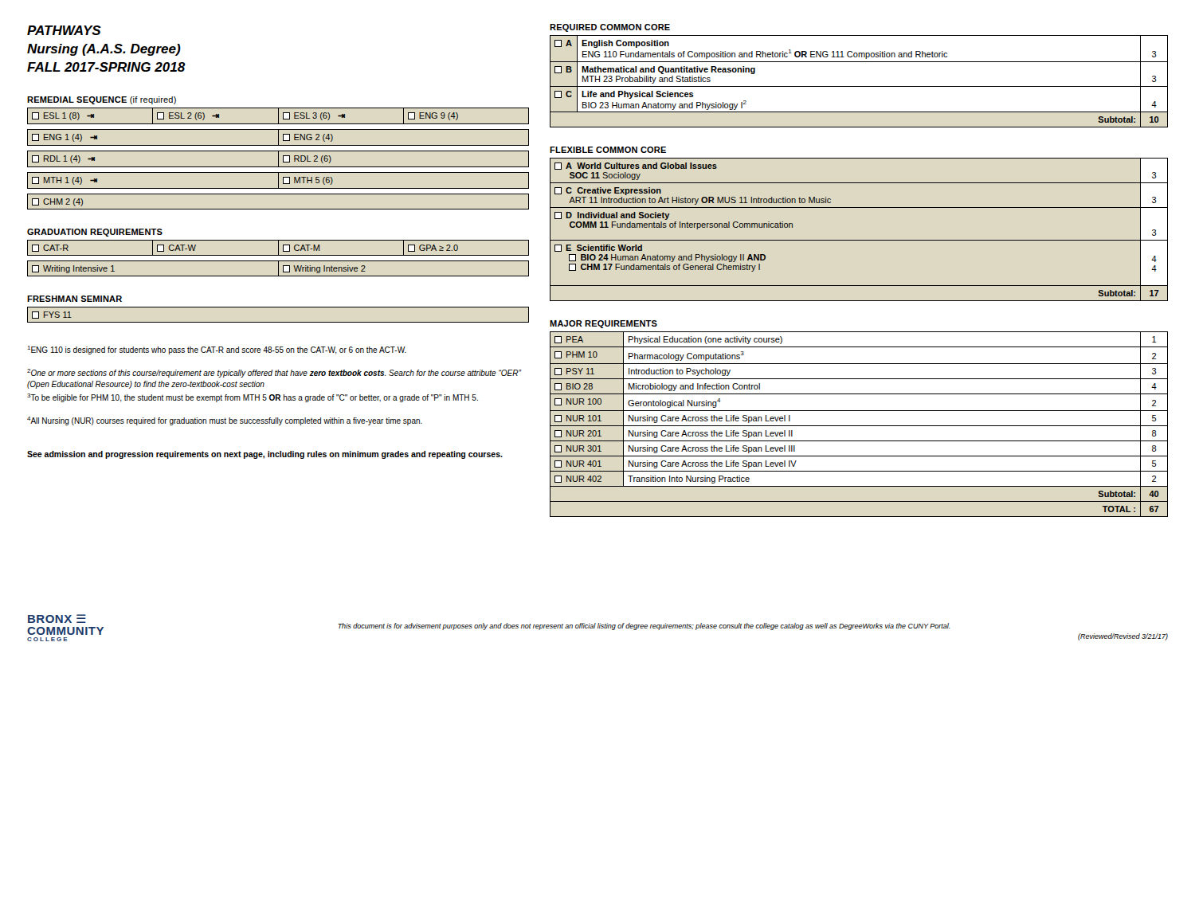PATHWAYS Nursing (A.A.S. Degree) FALL 2017-SPRING 2018
REMEDIAL SEQUENCE (if required)
| ESL 1 (8) ⇥ | ESL 2 (6) ⇥ | ESL 3 (6) ⇥ | ENG 9 (4) |
| ENG 1 (4) ⇥ | ENG 2 (4) |
| RDL 1 (4) ⇥ | RDL 2 (6) |
| MTH 1 (4) ⇥ | MTH 5 (6) |
| CHM 2 (4) |
GRADUATION REQUIREMENTS
| CAT-R | CAT-W | CAT-M | GPA ≥ 2.0 |
| Writing Intensive 1 | Writing Intensive 2 |
FRESHMAN SEMINAR
| FYS 11 |
1ENG 110 is designed for students who pass the CAT-R and score 48-55 on the CAT-W, or 6 on the ACT-W.
2One or more sections of this course/requirement are typically offered that have zero textbook costs. Search for the course attribute “OER” (Open Educational Resource) to find the zero-textbook-cost section
3To be eligible for PHM 10, the student must be exempt from MTH 5 OR has a grade of "C" or better, or a grade of "P" in MTH 5.
4All Nursing (NUR) courses required for graduation must be successfully completed within a five-year time span.
See admission and progression requirements on next page, including rules on minimum grades and repeating courses.
REQUIRED COMMON CORE
| A | English Composition ENG 110 Fundamentals of Composition and Rhetoric 1 OR ENG 111 Composition and Rhetoric | 3 |
| B | Mathematical and Quantitative Reasoning MTH 23 Probability and Statistics | 3 |
| C | Life and Physical Sciences BIO 23 Human Anatomy and Physiology I 2 | 4 |
| Subtotal: | 10 |
FLEXIBLE COMMON CORE
| A World Cultures and Global Issues SOC 11 Sociology | 3 |
| C Creative Expression ART 11 Introduction to Art History OR MUS 11 Introduction to Music | 3 |
| D Individual and Society COMM 11 Fundamentals of Interpersonal Communication | 3 |
| E Scientific World BIO 24 Human Anatomy and Physiology II AND CHM 17 Fundamentals of General Chemistry I | 4 4 |
| Subtotal: | 17 |
MAJOR REQUIREMENTS
| PEA | Physical Education (one activity course) | 1 |
| PHM 10 | Pharmacology Computations 3 | 2 |
| PSY 11 | Introduction to Psychology | 3 |
| BIO 28 | Microbiology and Infection Control | 4 |
| NUR 100 | Gerontological Nursing 4 | 2 |
| NUR 101 | Nursing Care Across the Life Span Level I | 5 |
| NUR 201 | Nursing Care Across the Life Span Level II | 8 |
| NUR 301 | Nursing Care Across the Life Span Level III | 8 |
| NUR 401 | Nursing Care Across the Life Span Level IV | 5 |
| NUR 402 | Transition Into Nursing Practice | 2 |
| Subtotal: | 40 |
| TOTAL : | 67 |
BRONX ☰ COMMUNITY COLLEGE
This document is for advisement purposes only and does not represent an official listing of degree requirements; please consult the college catalog as well as DegreeWorks via the CUNY Portal. (Reviewed/Revised 3/21/17)